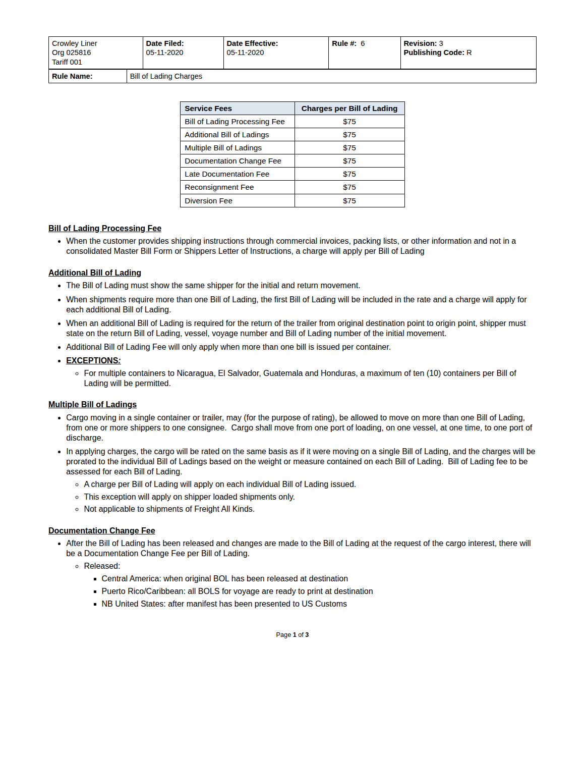| Crowley Liner Org 025816 Tariff 001 | Date Filed: 05-11-2020 | Date Effective: 05-11-2020 | Rule #: 6 | Revision: 3 Publishing Code: R |
| Rule Name: | Bill of Lading Charges |
| Service Fees | Charges per Bill of Lading |
| --- | --- |
| Bill of Lading Processing Fee | $75 |
| Additional Bill of Ladings | $75 |
| Multiple Bill of Ladings | $75 |
| Documentation Change Fee | $75 |
| Late Documentation Fee | $75 |
| Reconsignment Fee | $75 |
| Diversion Fee | $75 |
Bill of Lading Processing Fee
When the customer provides shipping instructions through commercial invoices, packing lists, or other information and not in a consolidated Master Bill Form or Shippers Letter of Instructions, a charge will apply per Bill of Lading
Additional Bill of Lading
The Bill of Lading must show the same shipper for the initial and return movement.
When shipments require more than one Bill of Lading, the first Bill of Lading will be included in the rate and a charge will apply for each additional Bill of Lading.
When an additional Bill of Lading is required for the return of the trailer from original destination point to origin point, shipper must state on the return Bill of Lading, vessel, voyage number and Bill of Lading number of the initial movement.
Additional Bill of Lading Fee will only apply when more than one bill is issued per container.
EXCEPTIONS:
For multiple containers to Nicaragua, El Salvador, Guatemala and Honduras, a maximum of ten (10) containers per Bill of Lading will be permitted.
Multiple Bill of Ladings
Cargo moving in a single container or trailer, may (for the purpose of rating), be allowed to move on more than one Bill of Lading, from one or more shippers to one consignee. Cargo shall move from one port of loading, on one vessel, at one time, to one port of discharge.
In applying charges, the cargo will be rated on the same basis as if it were moving on a single Bill of Lading, and the charges will be prorated to the individual Bill of Ladings based on the weight or measure contained on each Bill of Lading. Bill of Lading fee to be assessed for each Bill of Lading.
A charge per Bill of Lading will apply on each individual Bill of Lading issued.
This exception will apply on shipper loaded shipments only.
Not applicable to shipments of Freight All Kinds.
Documentation Change Fee
After the Bill of Lading has been released and changes are made to the Bill of Lading at the request of the cargo interest, there will be a Documentation Change Fee per Bill of Lading.
Released:
Central America: when original BOL has been released at destination
Puerto Rico/Caribbean: all BOLS for voyage are ready to print at destination
NB United States: after manifest has been presented to US Customs
Page 1 of 3